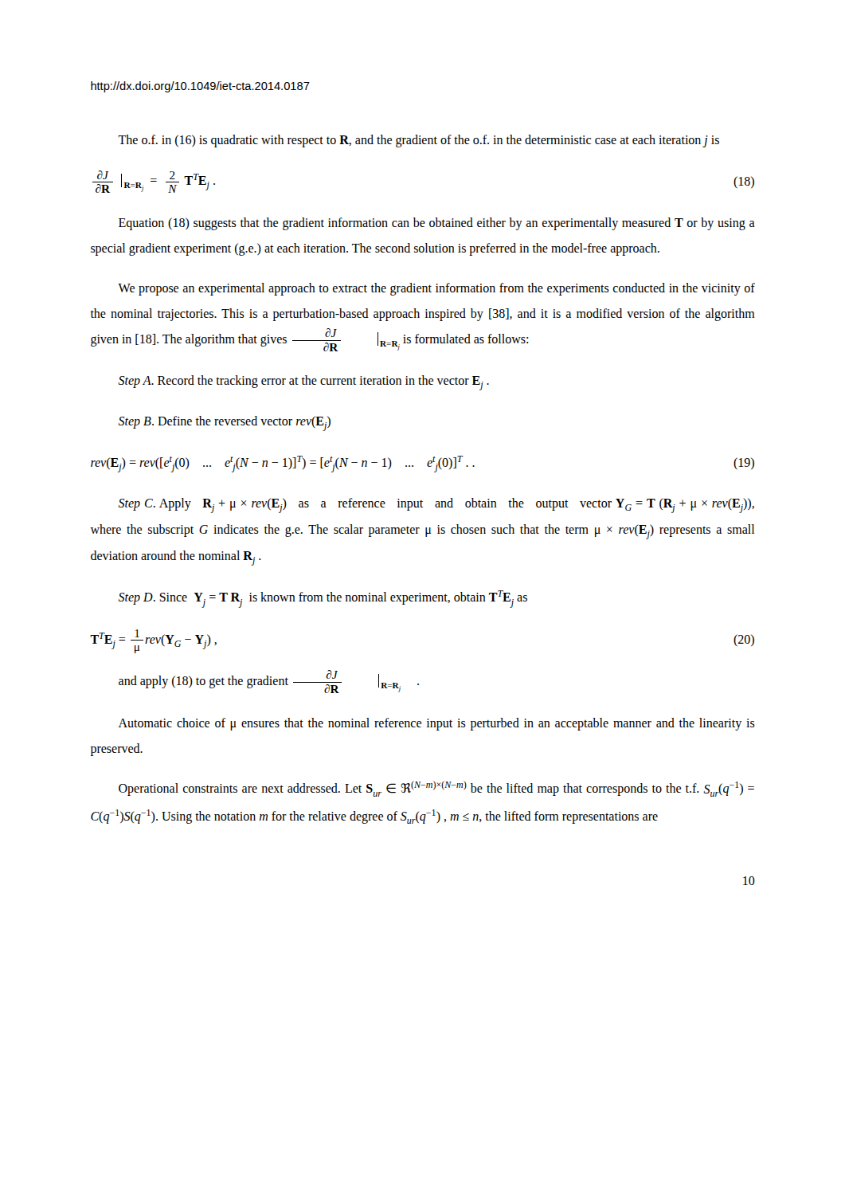http://dx.doi.org/10.1049/iet-cta.2014.0187
The o.f. in (16) is quadratic with respect to R, and the gradient of the o.f. in the deterministic case at each iteration j is
∂J∂R R=Rj = 2 N TTEj . (18)
Equation (18) suggests that the gradient information can be obtained either by an experimentally measured T or by using a special gradient experiment (g.e.) at each iteration. The second solution is preferred in the model-free approach.
We propose an experimental approach to extract the gradient information from the experiments conducted in the vicinity of the nominal trajectories. This is a perturbation-based approach inspired by [38], and it is a modified version of the algorithm given in [18]. The algorithm that gives ∂J∂R R=Rj is formulated as follows:
Step A. Record the tracking error at the current iteration in the vector Ej .
Step B. Define the reversed vector rev(Ej)
rev(Ej) = rev([etj(0) ... etj(N − n − 1)]T) = [etj(N − n − 1) ... etj(0)]T . . (19)
Step C. Apply Rj + μ × rev(Ej) as a reference input and obtain the output vector YG = T (Rj + μ × rev(Ej)), where the subscript G indicates the g.e. The scalar parameter μ is chosen such that the term μ × rev(Ej) represents a small deviation around the nominal Rj .
Step D. Since Yj = T R j is known from the nominal experiment, obtain TTEj as
TTEj = 1 μ rev(YG − Yj) , (20)
and apply (18) to get the gradient ∂J∂R R=Rj .
Automatic choice of μ ensures that the nominal reference input is perturbed in an acceptable manner and the linearity is preserved.
Operational constraints are next addressed. Let Sur ∈ ℜ(N−m)×(N−m) be the lifted map that corresponds to the t.f. Sur(q−1) = C(q−1)S(q−1). Using the notation m for the relative degree of Sur(q−1) , m ≤ n, the lifted form representations are
10